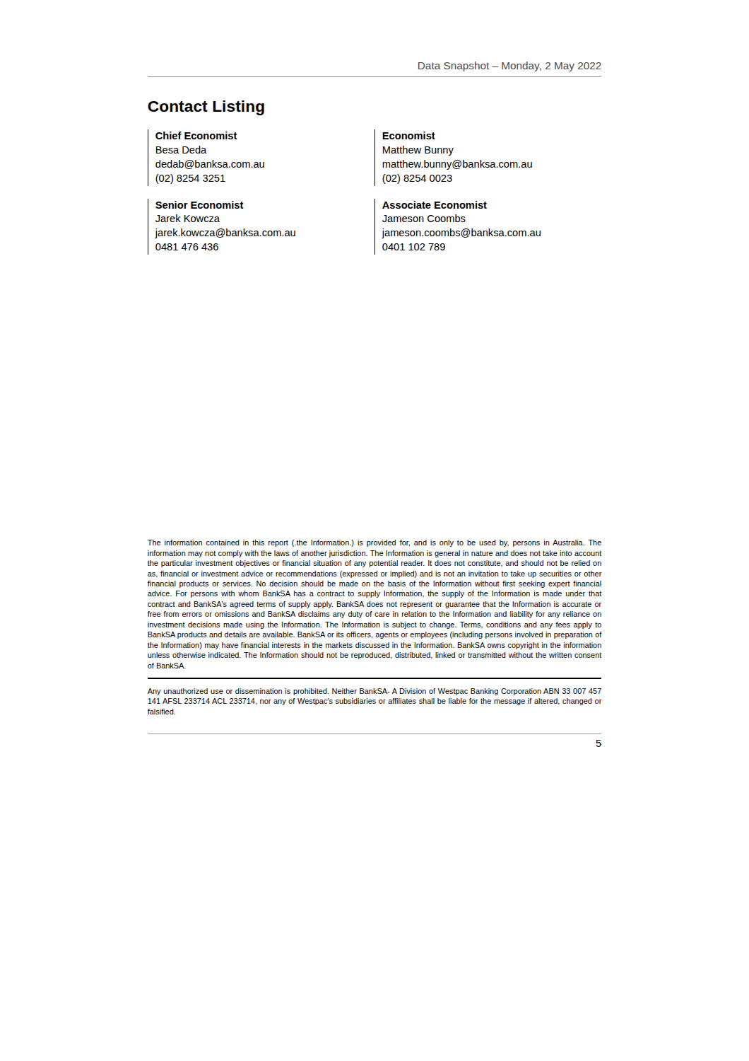Data Snapshot – Monday, 2 May 2022
Contact Listing
| Chief Economist Besa Deda dedab@banksa.com.au (02) 8254 3251 | Economist Matthew Bunny matthew.bunny@banksa.com.au (02) 8254 0023 |
| Senior Economist Jarek Kowcza jarek.kowcza@banksa.com.au 0481 476 436 | Associate Economist Jameson Coombs jameson.coombs@banksa.com.au 0401 102 789 |
The information contained in this report (.the Information.) is provided for, and is only to be used by, persons in Australia. The information may not comply with the laws of another jurisdiction. The Information is general in nature and does not take into account the particular investment objectives or financial situation of any potential reader. It does not constitute, and should not be relied on as, financial or investment advice or recommendations (expressed or implied) and is not an invitation to take up securities or other financial products or services. No decision should be made on the basis of the Information without first seeking expert financial advice. For persons with whom BankSA has a contract to supply Information, the supply of the Information is made under that contract and BankSA's agreed terms of supply apply. BankSA does not represent or guarantee that the Information is accurate or free from errors or omissions and BankSA disclaims any duty of care in relation to the Information and liability for any reliance on investment decisions made using the Information. The Information is subject to change. Terms, conditions and any fees apply to BankSA products and details are available. BankSA or its officers, agents or employees (including persons involved in preparation of the Information) may have financial interests in the markets discussed in the Information. BankSA owns copyright in the information unless otherwise indicated. The Information should not be reproduced, distributed, linked or transmitted without the written consent of BankSA.
Any unauthorized use or dissemination is prohibited. Neither BankSA- A Division of Westpac Banking Corporation ABN 33 007 457 141 AFSL 233714 ACL 233714, nor any of Westpac's subsidiaries or affiliates shall be liable for the message if altered, changed or falsified.
5